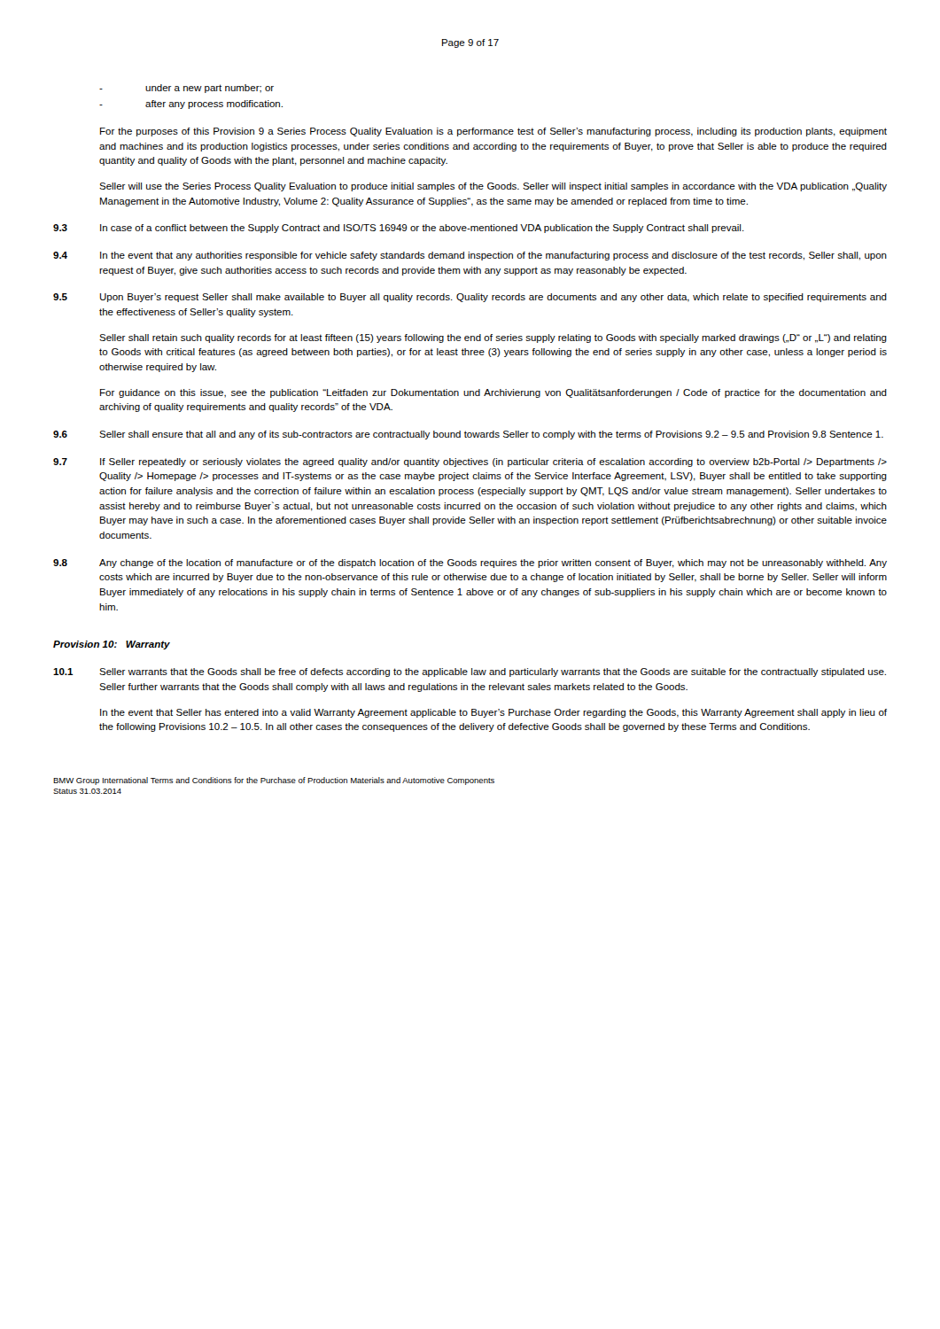Page 9 of 17
-under a new part number; or
-after any process modification.
For the purposes of this Provision 9 a Series Process Quality Evaluation is a performance test of Seller’s manufacturing process, including its production plants, equipment and machines and its production logistics processes, under series conditions and according to the requirements of Buyer, to prove that Seller is able to produce the required quantity and quality of Goods with the plant, personnel and machine capacity.
Seller will use the Series Process Quality Evaluation to produce initial samples of the Goods. Seller will inspect initial samples in accordance with the VDA publication „Quality Management in the Automotive Industry, Volume 2: Quality Assurance of Supplies“, as the same may be amended or replaced from time to time.
9.3
In case of a conflict between the Supply Contract and ISO/TS 16949 or the above-mentioned VDA publication the Supply Contract shall prevail.
9.4
In the event that any authorities responsible for vehicle safety standards demand inspection of the manufacturing process and disclosure of the test records, Seller shall, upon request of Buyer, give such authorities access to such records and provide them with any support as may reasonably be expected.
9.5
Upon Buyer’s request Seller shall make available to Buyer all quality records. Quality records are documents and any other data, which relate to specified requirements and the effectiveness of Seller’s quality system.
Seller shall retain such quality records for at least fifteen (15) years following the end of series supply relating to Goods with specially marked drawings („D“ or „L“) and relating to Goods with critical features (as agreed between both parties), or for at least three (3) years following the end of series supply in any other case, unless a longer period is otherwise required by law.
For guidance on this issue, see the publication “Leitfaden zur Dokumentation und Archivierung von Qualitätsanforderungen / Code of practice for the documentation and archiving of quality requirements and quality records” of the VDA.
9.6
Seller shall ensure that all and any of its sub-contractors are contractually bound towards Seller to comply with the terms of Provisions 9.2 – 9.5 and Provision 9.8 Sentence 1.
9.7
If Seller repeatedly or seriously violates the agreed quality and/or quantity objectives (in particular criteria of escalation according to overview b2b-Portal /> Departments /> Quality /> Homepage /> processes and IT-systems or as the case maybe project claims of the Service Interface Agreement, LSV), Buyer shall be entitled to take supporting action for failure analysis and the correction of failure within an escalation process (especially support by QMT, LQS and/or value stream management). Seller undertakes to assist hereby and to reimburse Buyer`s actual, but not unreasonable costs incurred on the occasion of such violation without prejudice to any other rights and claims, which Buyer may have in such a case. In the aforementioned cases Buyer shall provide Seller with an inspection report settlement (Prüfberichtsabrechnung) or other suitable invoice documents.
9.8
Any change of the location of manufacture or of the dispatch location of the Goods requires the prior written consent of Buyer, which may not be unreasonably withheld. Any costs which are incurred by Buyer due to the non-observance of this rule or otherwise due to a change of location initiated by Seller, shall be borne by Seller. Seller will inform Buyer immediately of any relocations in his supply chain in terms of Sentence 1 above or of any changes of sub-suppliers in his supply chain which are or become known to him.
Provision 10: Warranty
10.1
Seller warrants that the Goods shall be free of defects according to the applicable law and particularly warrants that the Goods are suitable for the contractually stipulated use. Seller further warrants that the Goods shall comply with all laws and regulations in the relevant sales markets related to the Goods.
In the event that Seller has entered into a valid Warranty Agreement applicable to Buyer’s Purchase Order regarding the Goods, this Warranty Agreement shall apply in lieu of the following Provisions 10.2 – 10.5. In all other cases the consequences of the delivery of defective Goods shall be governed by these Terms and Conditions.
BMW Group International Terms and Conditions for the Purchase of Production Materials and Automotive Components
Status 31.03.2014